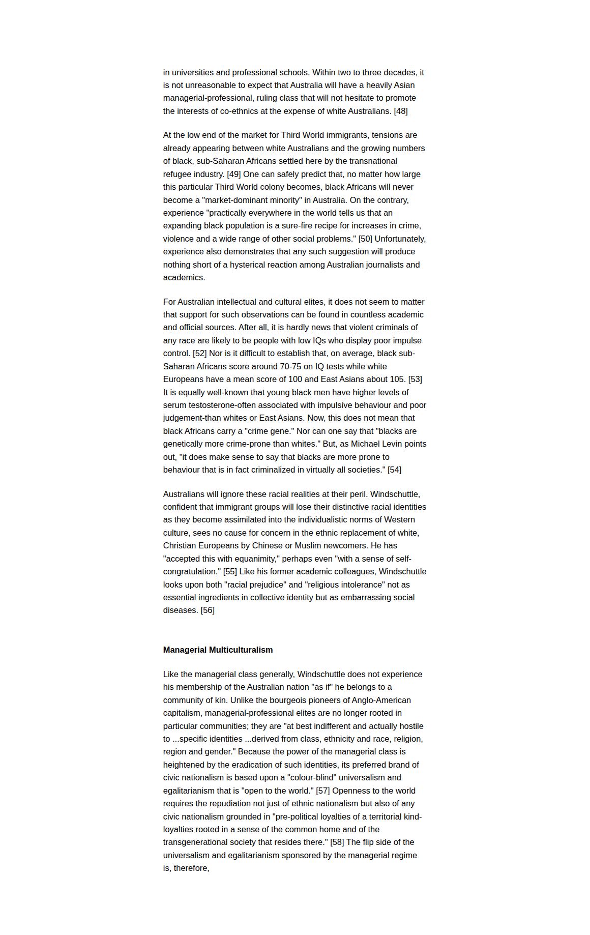in universities and professional schools. Within two to three decades, it is not unreasonable to expect that Australia will have a heavily Asian managerial-professional, ruling class that will not hesitate to promote the interests of co-ethnics at the expense of white Australians. [48]
At the low end of the market for Third World immigrants, tensions are already appearing between white Australians and the growing numbers of black, sub-Saharan Africans settled here by the transnational refugee industry. [49] One can safely predict that, no matter how large this particular Third World colony becomes, black Africans will never become a "market-dominant minority" in Australia. On the contrary, experience "practically everywhere in the world tells us that an expanding black population is a sure-fire recipe for increases in crime, violence and a wide range of other social problems." [50] Unfortunately, experience also demonstrates that any such suggestion will produce nothing short of a hysterical reaction among Australian journalists and academics.
For Australian intellectual and cultural elites, it does not seem to matter that support for such observations can be found in countless academic and official sources. After all, it is hardly news that violent criminals of any race are likely to be people with low IQs who display poor impulse control. [52] Nor is it difficult to establish that, on average, black sub-Saharan Africans score around 70-75 on IQ tests while white Europeans have a mean score of 100 and East Asians about 105. [53] It is equally well-known that young black men have higher levels of serum testosterone-often associated with impulsive behaviour and poor judgement-than whites or East Asians. Now, this does not mean that black Africans carry a "crime gene." Nor can one say that "blacks are genetically more crime-prone than whites." But, as Michael Levin points out, "it does make sense to say that blacks are more prone to behaviour that is in fact criminalized in virtually all societies." [54]
Australians will ignore these racial realities at their peril. Windschuttle, confident that immigrant groups will lose their distinctive racial identities as they become assimilated into the individualistic norms of Western culture, sees no cause for concern in the ethnic replacement of white, Christian Europeans by Chinese or Muslim newcomers. He has "accepted this with equanimity," perhaps even "with a sense of self-congratulation." [55] Like his former academic colleagues, Windschuttle looks upon both "racial prejudice" and "religious intolerance" not as essential ingredients in collective identity but as embarrassing social diseases. [56]
Managerial Multiculturalism
Like the managerial class generally, Windschuttle does not experience his membership of the Australian nation "as if" he belongs to a community of kin. Unlike the bourgeois pioneers of Anglo-American capitalism, managerial-professional elites are no longer rooted in particular communities; they are "at best indifferent and actually hostile to ...specific identities ...derived from class, ethnicity and race, religion, region and gender." Because the power of the managerial class is heightened by the eradication of such identities, its preferred brand of civic nationalism is based upon a "colour-blind" universalism and egalitarianism that is "open to the world." [57] Openness to the world requires the repudiation not just of ethnic nationalism but also of any civic nationalism grounded in "pre-political loyalties of a territorial kind-loyalties rooted in a sense of the common home and of the transgenerational society that resides there." [58] The flip side of the universalism and egalitarianism sponsored by the managerial regime is, therefore,